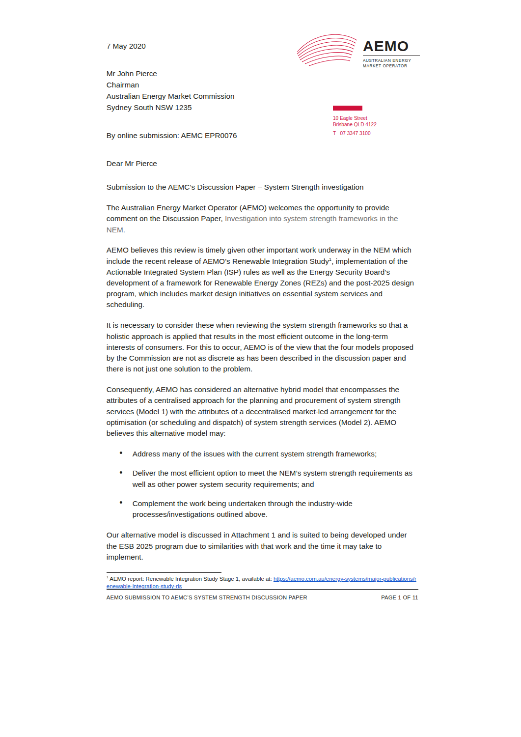AEMO AUSTRALIAN ENERGY MARKET OPERATOR
10 Eagle Street
Brisbane QLD 4122
T 07 3347 3100
7 May 2020
Mr John Pierce
Chairman
Australian Energy Market Commission
Sydney South NSW 1235
By online submission: AEMC EPR0076
Dear Mr Pierce
Submission to the AEMC’s Discussion Paper – System Strength investigation
The Australian Energy Market Operator (AEMO) welcomes the opportunity to provide comment on the Discussion Paper, Investigation into system strength frameworks in the NEM.
AEMO believes this review is timely given other important work underway in the NEM which include the recent release of AEMO’s Renewable Integration Study1, implementation of the Actionable Integrated System Plan (ISP) rules as well as the Energy Security Board’s development of a framework for Renewable Energy Zones (REZs) and the post-2025 design program, which includes market design initiatives on essential system services and scheduling.
It is necessary to consider these when reviewing the system strength frameworks so that a holistic approach is applied that results in the most efficient outcome in the long-term interests of consumers. For this to occur, AEMO is of the view that the four models proposed by the Commission are not as discrete as has been described in the discussion paper and there is not just one solution to the problem.
Consequently, AEMO has considered an alternative hybrid model that encompasses the attributes of a centralised approach for the planning and procurement of system strength services (Model 1) with the attributes of a decentralised market-led arrangement for the optimisation (or scheduling and dispatch) of system strength services (Model 2). AEMO believes this alternative model may:
Address many of the issues with the current system strength frameworks;
Deliver the most efficient option to meet the NEM’s system strength requirements as well as other power system security requirements; and
Complement the work being undertaken through the industry-wide processes/investigations outlined above.
Our alternative model is discussed in Attachment 1 and is suited to being developed under the ESB 2025 program due to similarities with that work and the time it may take to implement.
1 AEMO report: Renewable Integration Study Stage 1, available at: https://aemo.com.au/energy-systems/major-publications/renewable-integration-study-ris
AEMO SUBMISSION TO AEMC’S SYSTEM STRENGTH DISCUSSION PAPER PAGE 1 OF 11